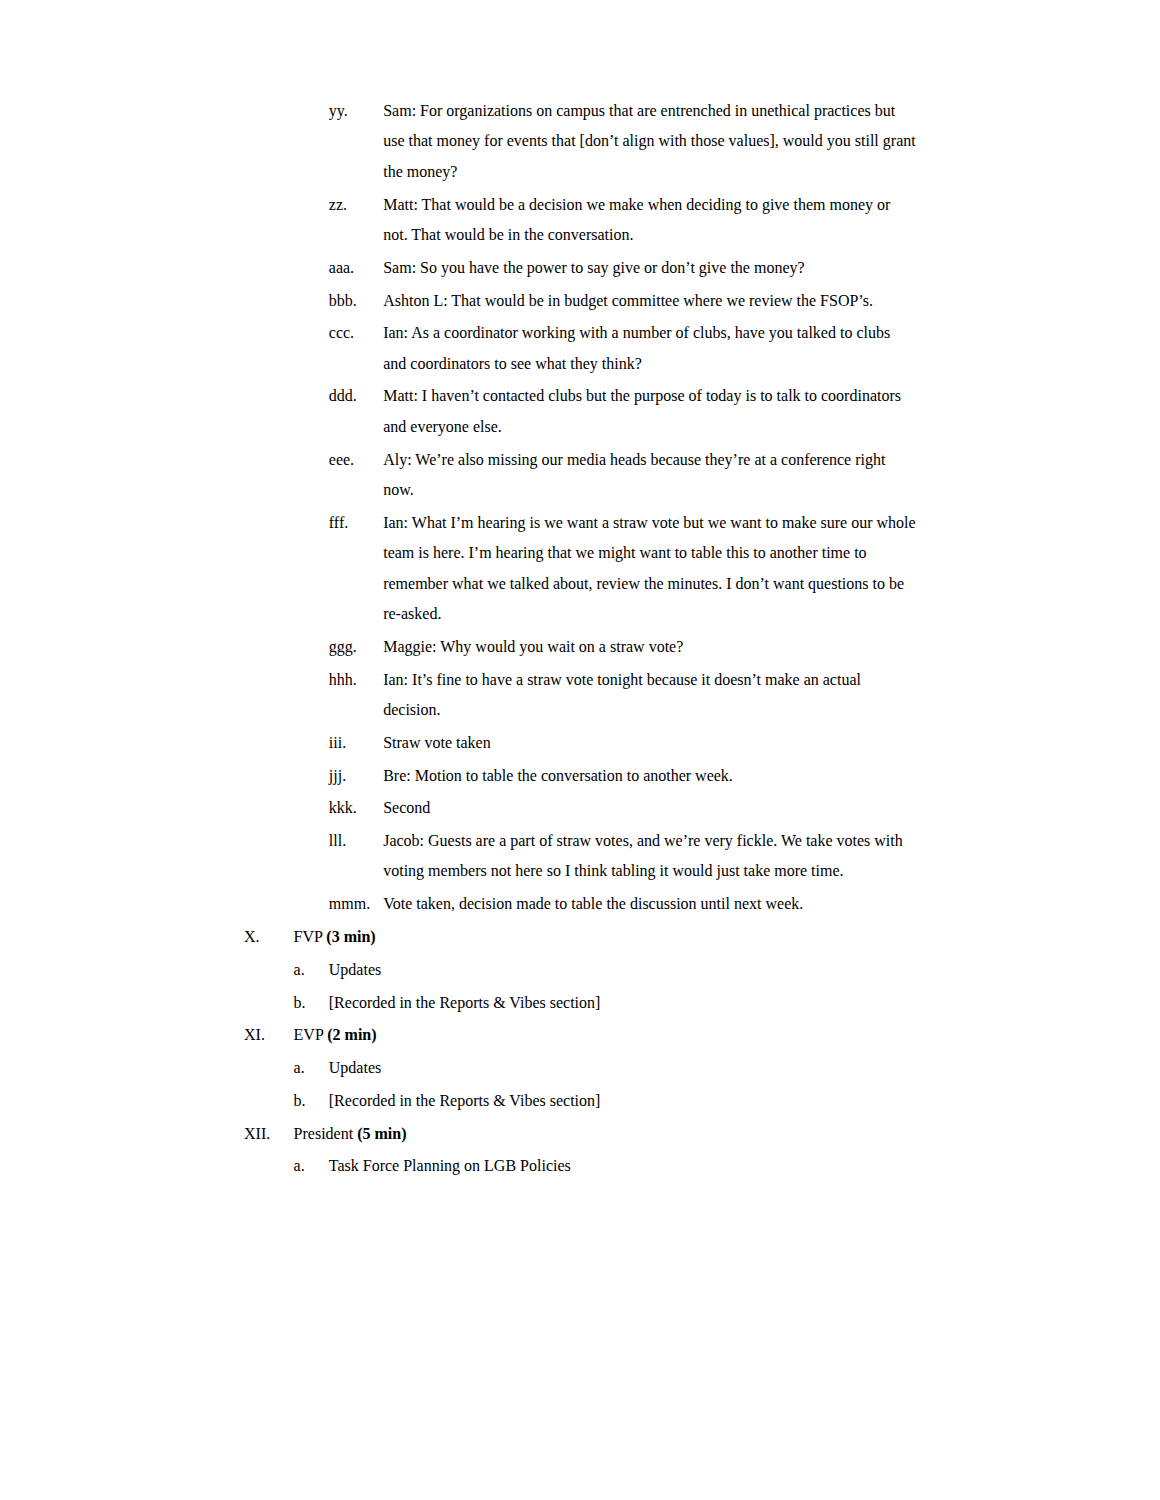yy.
Sam: For organizations on campus that are entrenched in unethical practices but use that money for events that [don’t align with those values], would you still grant the money?
zz.
Matt: That would be a decision we make when deciding to give them money or not. That would be in the conversation.
aaa.
Sam: So you have the power to say give or don’t give the money?
bbb.
Ashton L: That would be in budget committee where we review the FSOP’s.
ccc.
Ian: As a coordinator working with a number of clubs, have you talked to clubs and coordinators to see what they think?
ddd.
Matt: I haven’t contacted clubs but the purpose of today is to talk to coordinators and everyone else.
eee.
Aly: We’re also missing our media heads because they’re at a conference right now.
fff.
Ian: What I’m hearing is we want a straw vote but we want to make sure our whole team is here. I’m hearing that we might want to table this to another time to remember what we talked about, review the minutes. I don’t want questions to be re-asked.
ggg.
Maggie: Why would you wait on a straw vote?
hhh.
Ian: It’s fine to have a straw vote tonight because it doesn’t make an actual decision.
iii.
Straw vote taken
jjj.
Bre: Motion to table the conversation to another week.
kkk.
Second
lll.
Jacob: Guests are a part of straw votes, and we’re very fickle. We take votes with voting members not here so I think tabling it would just take more time.
mmm.
Vote taken, decision made to table the discussion until next week.
X.
FVP (3 min)
a.
Updates
b.
[Recorded in the Reports & Vibes section]
XI.
EVP (2 min)
a.
Updates
b.
[Recorded in the Reports & Vibes section]
XII.
President (5 min)
a.
Task Force Planning on LGB Policies